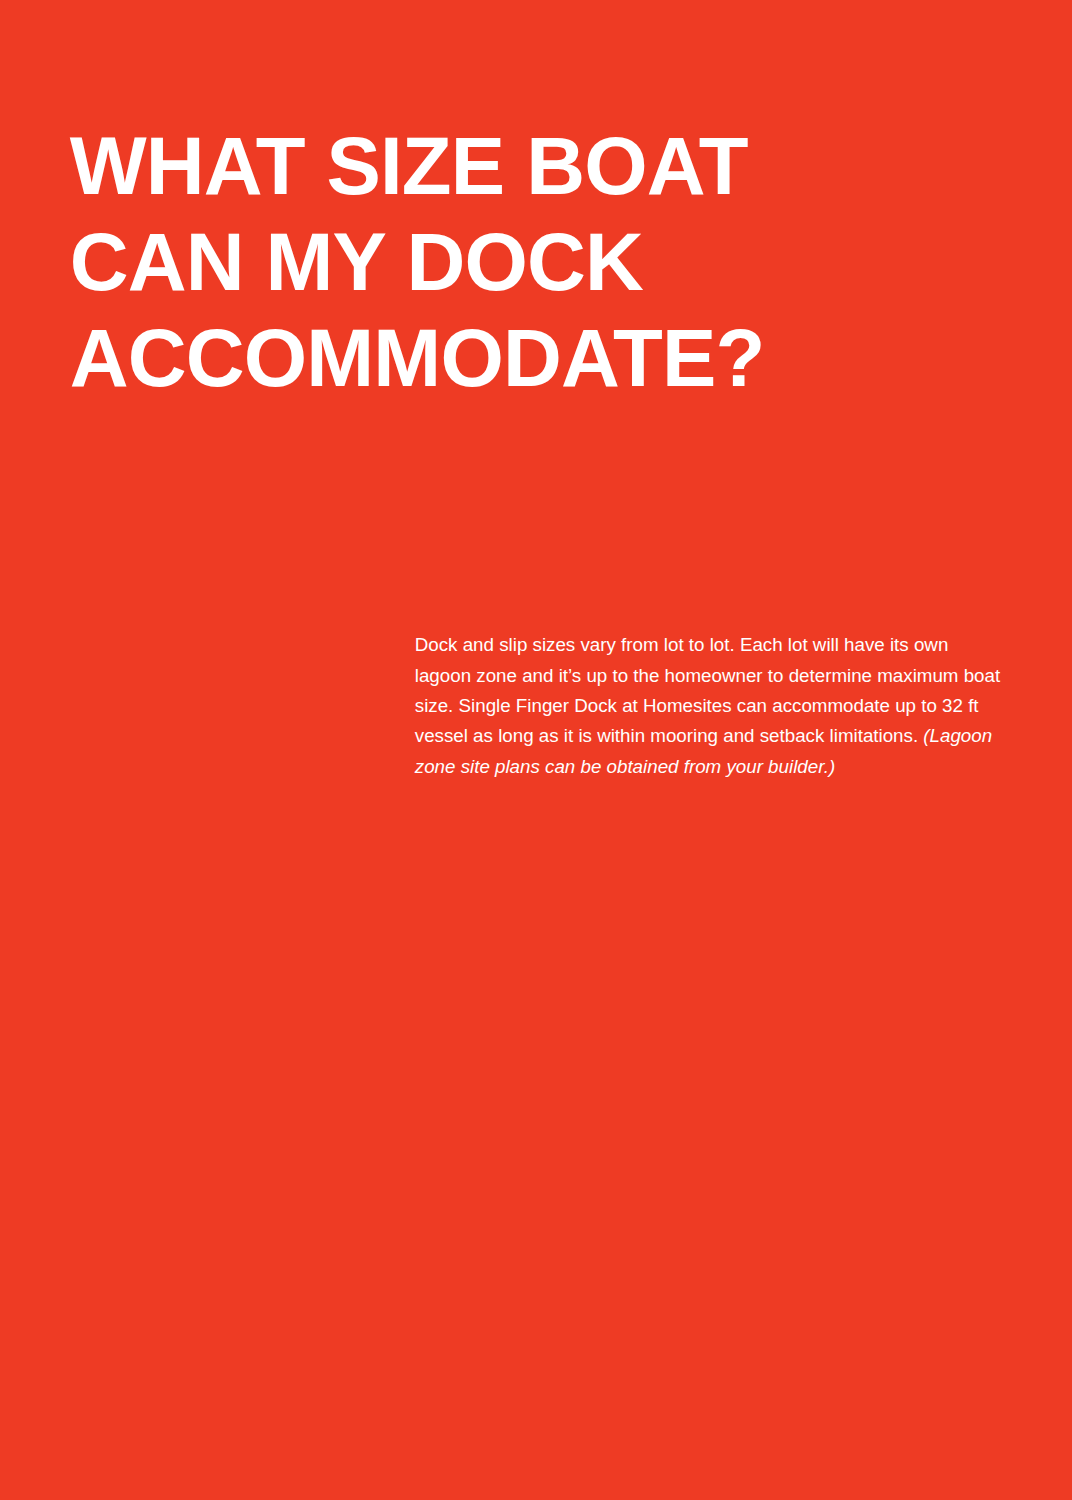What size boat can my dock accommodate?
Dock and slip sizes vary from lot to lot. Each lot will have its own lagoon zone and it’s up to the homeowner to determine maximum boat size. Single Finger Dock at Homesites can accommodate up to 32 ft vessel as long as it is within mooring and setback limitations. (Lagoon zone site plans can be obtained from your builder.)